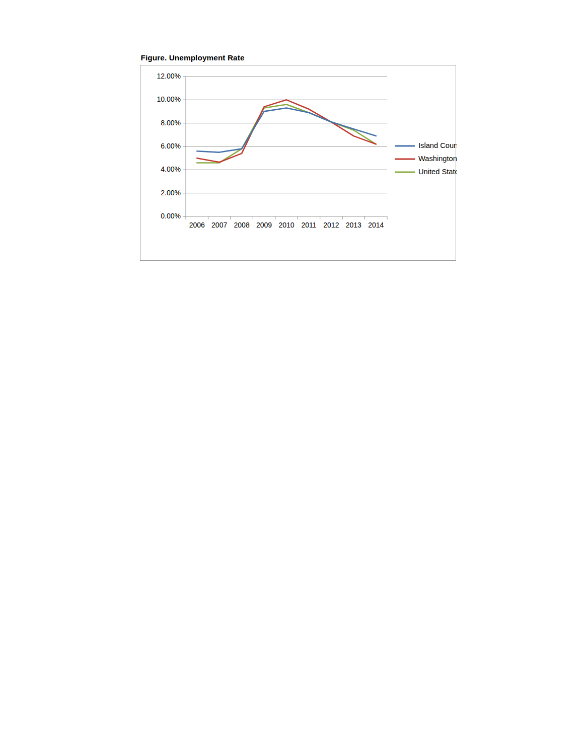Figure. Unemployment Rate
12.00% 10.00% 8.00% 6.00% 4.00% 2.00% 0.00% 2006 2007 2008 2009 2010 2011 2012 2013 2014 Island County Washington State United States